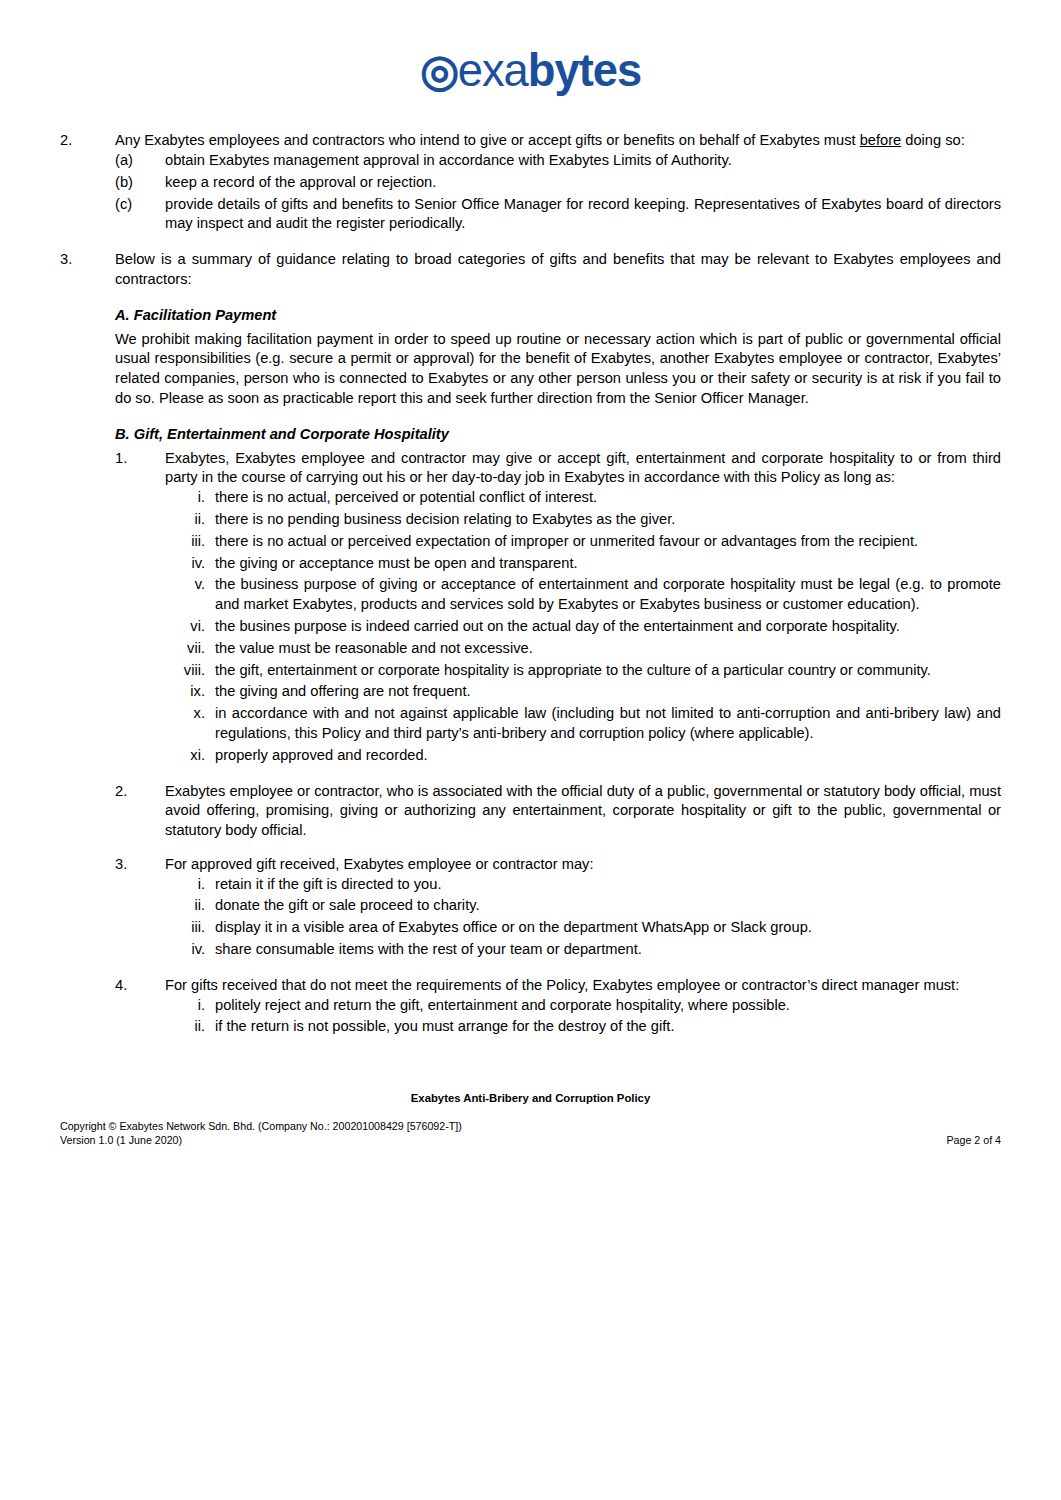◎exa bytes
2.
Any Exabytes employees and contractors who intend to give or accept gifts or benefits on behalf of Exabytes must before doing so:
(a)
obtain Exabytes management approval in accordance with Exabytes Limits of Authority.
(b)
keep a record of the approval or rejection.
(c)
provide details of gifts and benefits to Senior Office Manager for record keeping. Representatives of Exabytes board of directors may inspect and audit the register periodically.
3.
Below is a summary of guidance relating to broad categories of gifts and benefits that may be relevant to Exabytes employees and contractors:
A. Facilitation Payment
We prohibit making facilitation payment in order to speed up routine or necessary action which is part of public or governmental official usual responsibilities (e.g. secure a permit or approval) for the benefit of Exabytes, another Exabytes employee or contractor, Exabytes’ related companies, person who is connected to Exabytes or any other person unless you or their safety or security is at risk if you fail to do so. Please as soon as practicable report this and seek further direction from the Senior Officer Manager.
B. Gift, Entertainment and Corporate Hospitality
1.
Exabytes, Exabytes employee and contractor may give or accept gift, entertainment and corporate hospitality to or from third party in the course of carrying out his or her day-to-day job in Exabytes in accordance with this Policy as long as:
i.
there is no actual, perceived or potential conflict of interest.
ii.
there is no pending business decision relating to Exabytes as the giver.
iii.
there is no actual or perceived expectation of improper or unmerited favour or advantages from the recipient.
iv.
the giving or acceptance must be open and transparent.
v.
the business purpose of giving or acceptance of entertainment and corporate hospitality must be legal (e.g. to promote and market Exabytes, products and services sold by Exabytes or Exabytes business or customer education).
vi.
the busines purpose is indeed carried out on the actual day of the entertainment and corporate hospitality.
vii.
the value must be reasonable and not excessive.
viii.
the gift, entertainment or corporate hospitality is appropriate to the culture of a particular country or community.
ix.
the giving and offering are not frequent.
x.
in accordance with and not against applicable law (including but not limited to anti-corruption and anti-bribery law) and regulations, this Policy and third party’s anti-bribery and corruption policy (where applicable).
xi.
properly approved and recorded.
2.
Exabytes employee or contractor, who is associated with the official duty of a public, governmental or statutory body official, must avoid offering, promising, giving or authorizing any entertainment, corporate hospitality or gift to the public, governmental or statutory body official.
3.
For approved gift received, Exabytes employee or contractor may:
i.
retain it if the gift is directed to you.
ii.
donate the gift or sale proceed to charity.
iii.
display it in a visible area of Exabytes office or on the department WhatsApp or Slack group.
iv.
share consumable items with the rest of your team or department.
4.
For gifts received that do not meet the requirements of the Policy, Exabytes employee or contractor’s direct manager must:
i.
politely reject and return the gift, entertainment and corporate hospitality, where possible.
ii.
if the return is not possible, you must arrange for the destroy of the gift.
Exabytes Anti-Bribery and Corruption Policy
Copyright © Exabytes Network Sdn. Bhd. (Company No.: 200201008429 [576092-T])
Version 1.0 (1 June 2020)
Page 2 of 4